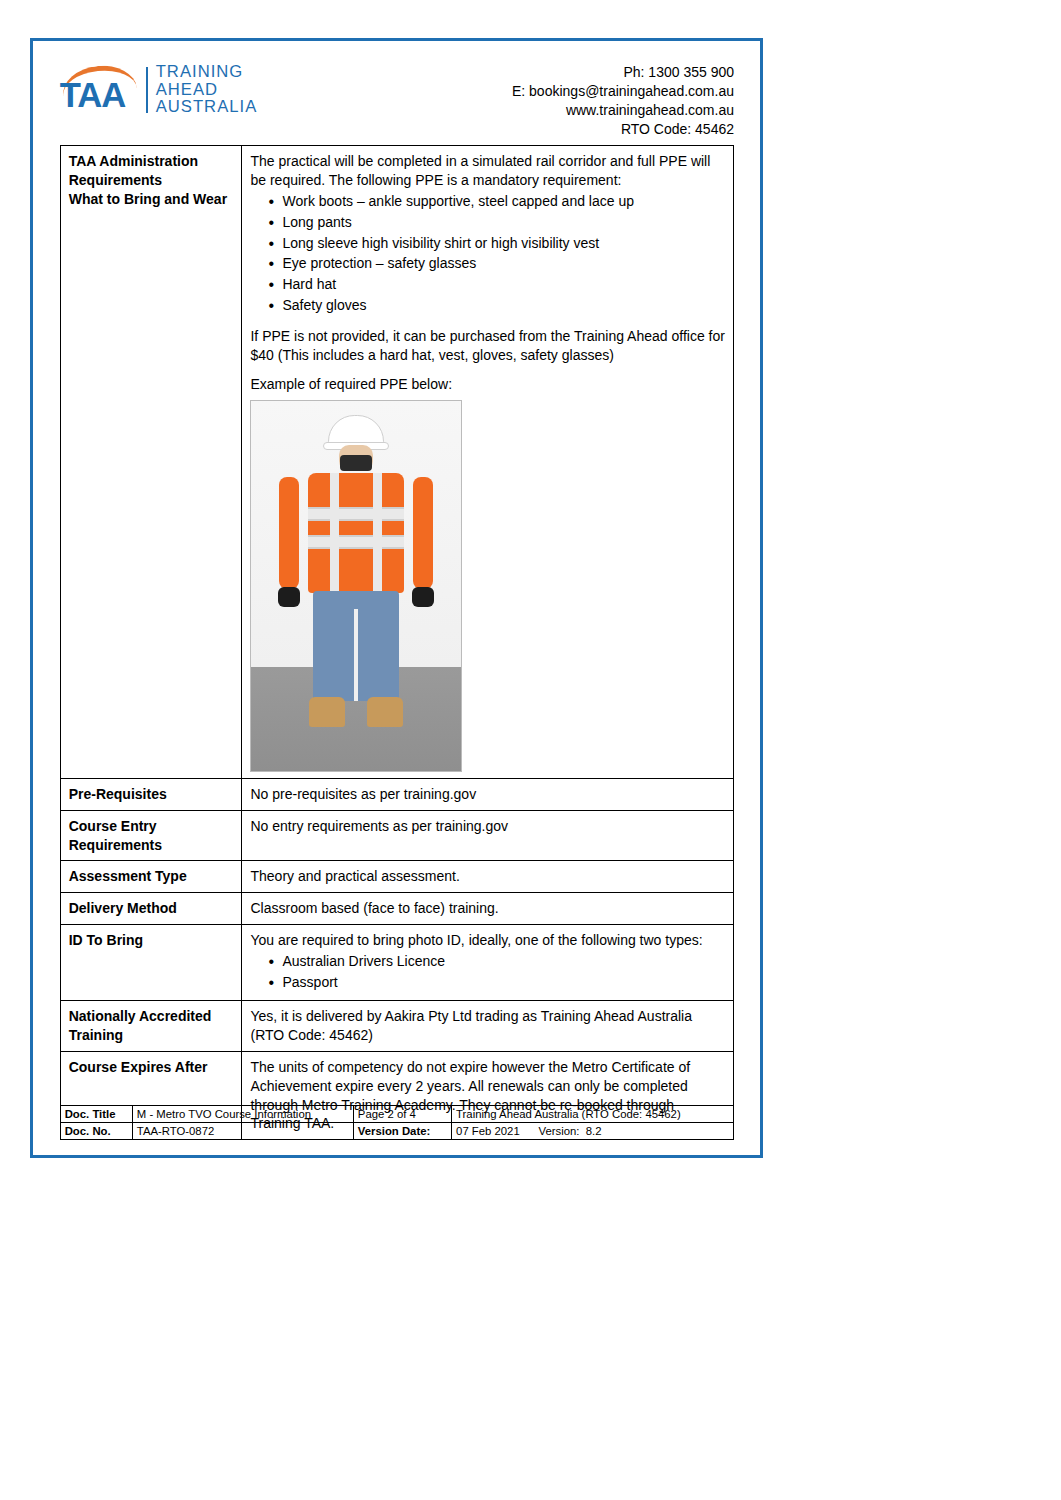TAA
TRAINING
AHEAD
AUSTRALIA
Ph: 1300 355 900
E: bookings@trainingahead.com.au
www.trainingahead.com.au
RTO Code: 45462
| TAA Administration Requirements What to Bring and Wear | The practical will be completed in a simulated rail corridor and full PPE will be required. The following PPE is a mandatory requirement: Work boots – ankle supportive, steel capped and lace up Long pants Long sleeve high visibility shirt or high visibility vest Eye protection – safety glasses Hard hat Safety gloves If PPE is not provided, it can be purchased from the Training Ahead office for $40 (This includes a hard hat, vest, gloves, safety glasses) Example of required PPE below: |
| Pre-Requisites | No pre-requisites as per training.gov |
| Course Entry Requirements | No entry requirements as per training.gov |
| Assessment Type | Theory and practical assessment. |
| Delivery Method | Classroom based (face to face) training. |
| ID To Bring | You are required to bring photo ID, ideally, one of the following two types: Australian Drivers Licence Passport |
| Nationally Accredited Training | Yes, it is delivered by Aakira Pty Ltd trading as Training Ahead Australia (RTO Code: 45462) |
| Course Expires After | The units of competency do not expire however the Metro Certificate of Achievement expire every 2 years. All renewals can only be completed through Metro Training Academy. They cannot be re-booked through Training TAA. |
| Doc. Title | M - Metro TVO Course Information | Page 2 of 4 | Training Ahead Australia (RTO Code: 45462) |
| Doc. No. | TAA-RTO-0872 | Version Date: | 07 Feb 2021 Version: 8.2 |